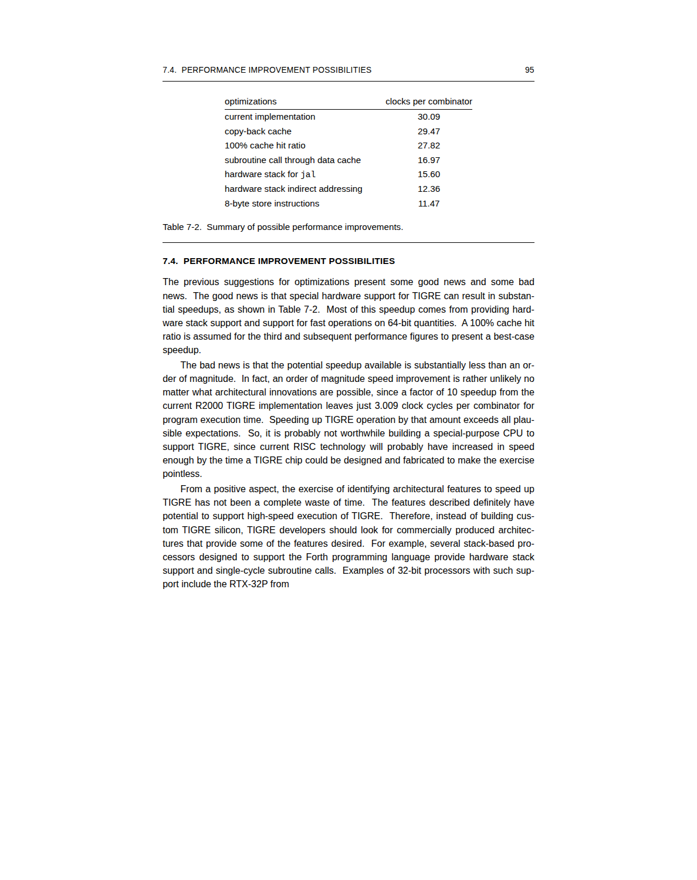7.4. Performance Improvement Possibilities 95
| optimizations | clocks per combinator |
| --- | --- |
| current implementation | 30.09 |
| copy-back cache | 29.47 |
| 100% cache hit ratio | 27.82 |
| subroutine call through data cache | 16.97 |
| hardware stack for jal | 15.60 |
| hardware stack indirect addressing | 12.36 |
| 8-byte store instructions | 11.47 |
Table 7-2. Summary of possible performance improvements.
7.4. Performance Improvement Possibilities
The previous suggestions for optimizations present some good news and some bad news. The good news is that special hardware support for TIGRE can result in substantial speedups, as shown in Table 7-2. Most of this speedup comes from providing hardware stack support and support for fast operations on 64-bit quantities. A 100% cache hit ratio is assumed for the third and subsequent performance figures to present a best-case speedup.
The bad news is that the potential speedup available is substantially less than an order of magnitude. In fact, an order of magnitude speed improvement is rather unlikely no matter what architectural innovations are possible, since a factor of 10 speedup from the current R2000 TIGRE implementation leaves just 3.009 clock cycles per combinator for program execution time. Speeding up TIGRE operation by that amount exceeds all plausible expectations. So, it is probably not worthwhile building a special-purpose CPU to support TIGRE, since current RISC technology will probably have increased in speed enough by the time a TIGRE chip could be designed and fabricated to make the exercise pointless.
From a positive aspect, the exercise of identifying architectural features to speed up TIGRE has not been a complete waste of time. The features described definitely have potential to support high-speed execution of TIGRE. Therefore, instead of building custom TIGRE silicon, TIGRE developers should look for commercially produced architectures that provide some of the features desired. For example, several stack-based processors designed to support the Forth programming language provide hardware stack support and single-cycle subroutine calls. Examples of 32-bit processors with such support include the RTX-32P from